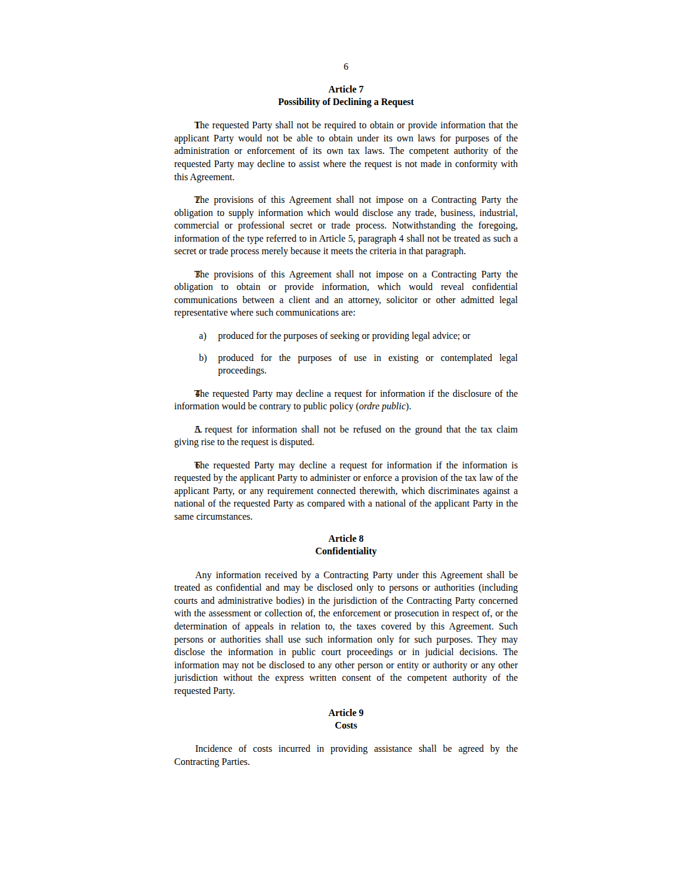6
Article 7
Possibility of Declining a Request
1. The requested Party shall not be required to obtain or provide information that the applicant Party would not be able to obtain under its own laws for purposes of the administration or enforcement of its own tax laws. The competent authority of the requested Party may decline to assist where the request is not made in conformity with this Agreement.
2. The provisions of this Agreement shall not impose on a Contracting Party the obligation to supply information which would disclose any trade, business, industrial, commercial or professional secret or trade process. Notwithstanding the foregoing, information of the type referred to in Article 5, paragraph 4 shall not be treated as such a secret or trade process merely because it meets the criteria in that paragraph.
3. The provisions of this Agreement shall not impose on a Contracting Party the obligation to obtain or provide information, which would reveal confidential communications between a client and an attorney, solicitor or other admitted legal representative where such communications are:
a) produced for the purposes of seeking or providing legal advice; or
b) produced for the purposes of use in existing or contemplated legal proceedings.
4. The requested Party may decline a request for information if the disclosure of the information would be contrary to public policy (ordre public).
5. A request for information shall not be refused on the ground that the tax claim giving rise to the request is disputed.
6. The requested Party may decline a request for information if the information is requested by the applicant Party to administer or enforce a provision of the tax law of the applicant Party, or any requirement connected therewith, which discriminates against a national of the requested Party as compared with a national of the applicant Party in the same circumstances.
Article 8
Confidentiality
Any information received by a Contracting Party under this Agreement shall be treated as confidential and may be disclosed only to persons or authorities (including courts and administrative bodies) in the jurisdiction of the Contracting Party concerned with the assessment or collection of, the enforcement or prosecution in respect of, or the determination of appeals in relation to, the taxes covered by this Agreement. Such persons or authorities shall use such information only for such purposes. They may disclose the information in public court proceedings or in judicial decisions. The information may not be disclosed to any other person or entity or authority or any other jurisdiction without the express written consent of the competent authority of the requested Party.
Article 9
Costs
Incidence of costs incurred in providing assistance shall be agreed by the Contracting Parties.